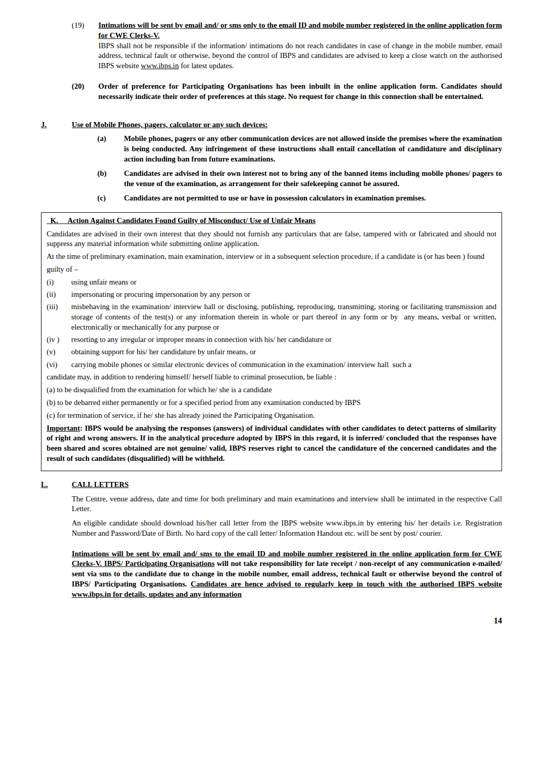(19)
Intimations will be sent by email and/ or sms only to the email ID and mobile number registered in the online application form for CWE Clerks-V.
IBPS shall not be responsible if the information/ intimations do not reach candidates in case of change in the mobile number, email address, technical fault or otherwise, beyond the control of IBPS and candidates are advised to keep a close watch on the authorised IBPS website www.ibps.in for latest updates.
(20)
Order of preference for Participating Organisations has been inbuilt in the online application form. Candidates should necessarily indicate their order of preferences at this stage. No request for change in this connection shall be entertained.
J.
Use of Mobile Phones, pagers, calculator or any such devices:
(a)
Mobile phones, pagers or any other communication devices are not allowed inside the premises where the examination is being conducted. Any infringement of these instructions shall entail cancellation of candidature and disciplinary action including ban from future examinations.
(b)
Candidates are advised in their own interest not to bring any of the banned items including mobile phones/ pagers to the venue of the examination, as arrangement for their safekeeping cannot be assured.
(c)
Candidates are not permitted to use or have in possession calculators in examination premises.
K. Action Against Candidates Found Guilty of Misconduct/ Use of Unfair Means
Candidates are advised in their own interest that they should not furnish any particulars that are false, tampered with or fabricated and should not suppress any material information while submitting online application.
At the time of preliminary examination, main examination, interview or in a subsequent selection procedure, if a candidate is (or has been ) found
guilty of –
(i)
using unfair means or
(ii)
impersonating or procuring impersonation by any person or
(iii)
misbehaving in the examination/ interview hall or disclosing, publishing, reproducing, transmitting, storing or facilitating transmission and storage of contents of the test(s) or any information therein in whole or part thereof in any form or by any means, verbal or written, electronically or mechanically for any purpose or
(iv )
resorting to any irregular or improper means in connection with his/ her candidature or
(v)
obtaining support for his/ her candidature by unfair means, or
(vi)
carrying mobile phones or similar electronic devices of communication in the examination/ interview hall such a
candidate may, in addition to rendering himself/ herself liable to criminal prosecution, be liable :
(a) to be disqualified from the examination for which he/ she is a candidate
(b) to be debarred either permanently or for a specified period from any examination conducted by IBPS
(c) for termination of service, if he/ she has already joined the Participating Organisation.
Important: IBPS would be analysing the responses (answers) of individual candidates with other candidates to detect patterns of similarity of right and wrong answers. If in the analytical procedure adopted by IBPS in this regard, it is inferred/ concluded that the responses have been shared and scores obtained are not genuine/ valid, IBPS reserves right to cancel the candidature of the concerned candidates and the result of such candidates (disqualified) will be withheld.
L.
CALL LETTERS
The Centre, venue address, date and time for both preliminary and main examinations and interview shall be intimated in the respective Call Letter.
An eligible candidate should download his/her call letter from the IBPS website www.ibps.in by entering his/ her details i.e. Registration Number and Password/Date of Birth. No hard copy of the call letter/ Information Handout etc. will be sent by post/ courier.
Intimations will be sent by email and/ sms to the email ID and mobile number registered in the online application form for CWE Clerks-V. IBPS/ Participating Organisations will not take responsibility for late receipt / non-receipt of any communication e-mailed/ sent via sms to the candidate due to change in the mobile number, email address, technical fault or otherwise beyond the control of IBPS/ Participating Organisations. Candidates are hence advised to regularly keep in touch with the authorised IBPS website www.ibps.in for details, updates and any information
14